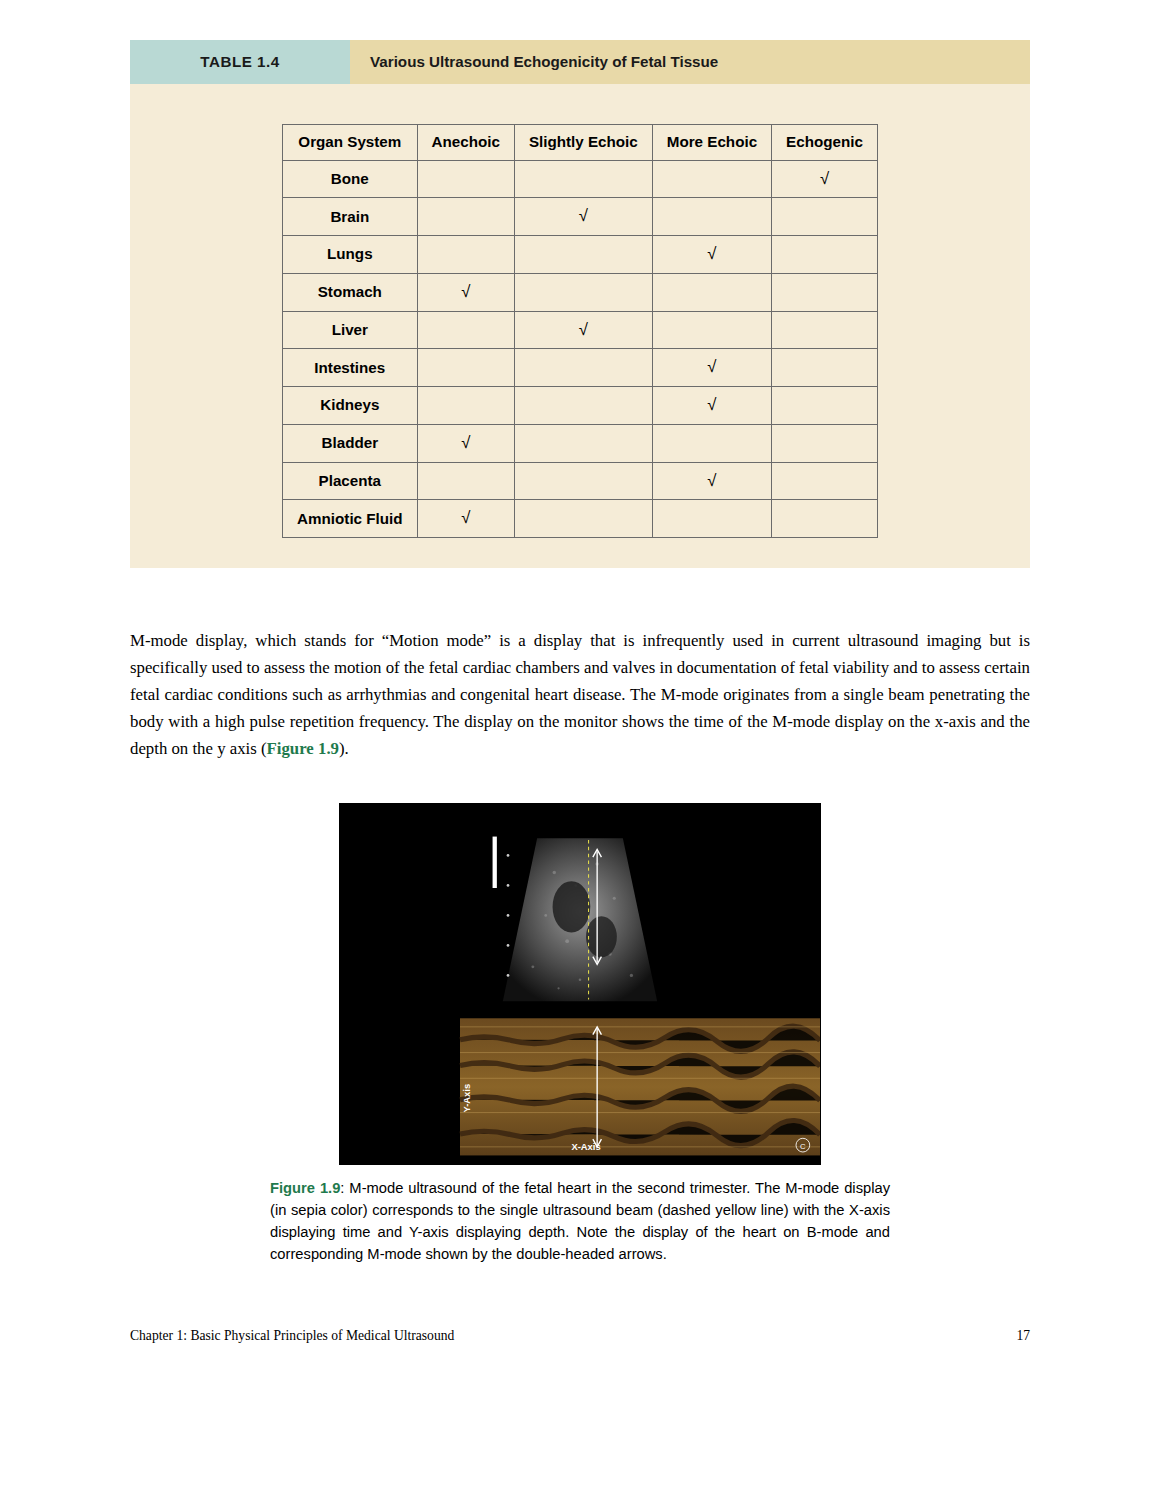TABLE 1.4
Various Ultrasound Echogenicity of Fetal Tissue
| Organ System | Anechoic | Slightly Echoic | More Echoic | Echogenic |
| --- | --- | --- | --- | --- |
| Bone | | | | √ |
| Brain | | √ | | |
| Lungs | | | √ | |
| Stomach | √ | | | |
| Liver | | √ | | |
| Intestines | | | √ | |
| Kidneys | | | √ | |
| Bladder | √ | | | |
| Placenta | | | √ | |
| Amniotic Fluid | √ | | | |
M-mode display, which stands for “Motion mode” is a display that is infrequently used in current ultrasound imaging but is specifically used to assess the motion of the fetal cardiac chambers and valves in documentation of fetal viability and to assess certain fetal cardiac conditions such as arrhythmias and congenital heart disease. The M-mode originates from a single beam penetrating the body with a high pulse repetition frequency. The display on the monitor shows the time of the M-mode display on the x-axis and the depth on the y axis (Figure 1.9).
Y-Axis X-Axis C
Figure 1.9: M-mode ultrasound of the fetal heart in the second trimester. The M-mode display (in sepia color) corresponds to the single ultrasound beam (dashed yellow line) with the X-axis displaying time and Y-axis displaying depth. Note the display of the heart on B-mode and corresponding M-mode shown by the double-headed arrows.
Chapter 1: Basic Physical Principles of Medical Ultrasound 17